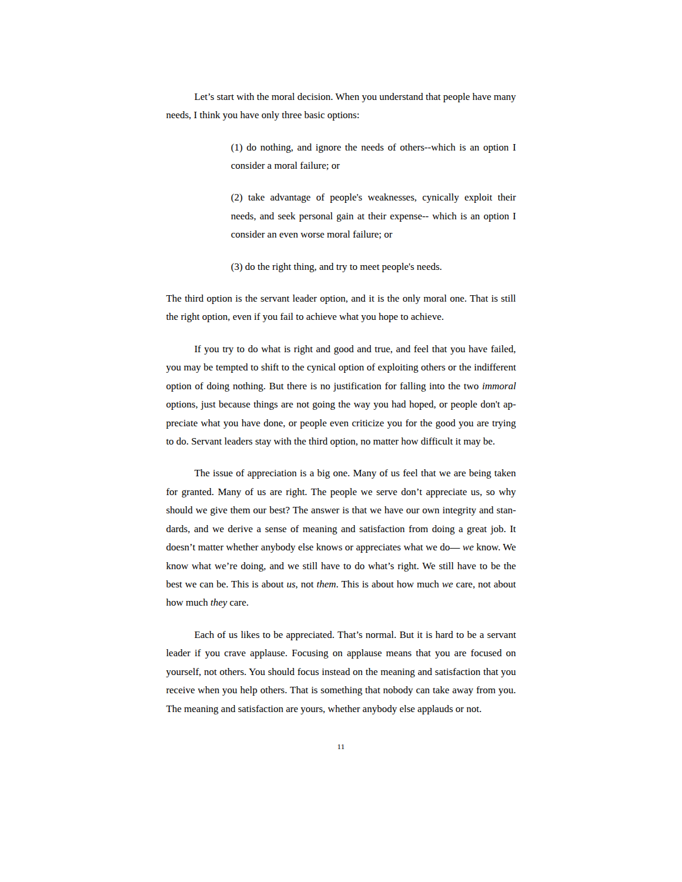Let’s start with the moral decision. When you understand that people have many needs, I think you have only three basic options:
(1) do nothing, and ignore the needs of others--which is an option I consider a moral failure; or
(2) take advantage of people's weaknesses, cynically exploit their needs, and seek personal gain at their expense-- which is an option I consider an even worse moral failure; or
(3) do the right thing, and try to meet people's needs.
The third option is the servant leader option, and it is the only moral one. That is still the right option, even if you fail to achieve what you hope to achieve.
If you try to do what is right and good and true, and feel that you have failed, you may be tempted to shift to the cynical option of exploiting others or the indifferent option of doing nothing. But there is no justification for falling into the two immoral options, just because things are not going the way you had hoped, or people don't appreciate what you have done, or people even criticize you for the good you are trying to do. Servant leaders stay with the third option, no matter how difficult it may be.
The issue of appreciation is a big one. Many of us feel that we are being taken for granted. Many of us are right. The people we serve don’t appreciate us, so why should we give them our best? The answer is that we have our own integrity and standards, and we derive a sense of meaning and satisfaction from doing a great job. It doesn’t matter whether anybody else knows or appreciates what we do— we know. We know what we’re doing, and we still have to do what’s right. We still have to be the best we can be. This is about us, not them. This is about how much we care, not about how much they care.
Each of us likes to be appreciated. That’s normal. But it is hard to be a servant leader if you crave applause. Focusing on applause means that you are focused on yourself, not others. You should focus instead on the meaning and satisfaction that you receive when you help others. That is something that nobody can take away from you. The meaning and satisfaction are yours, whether anybody else applauds or not.
11